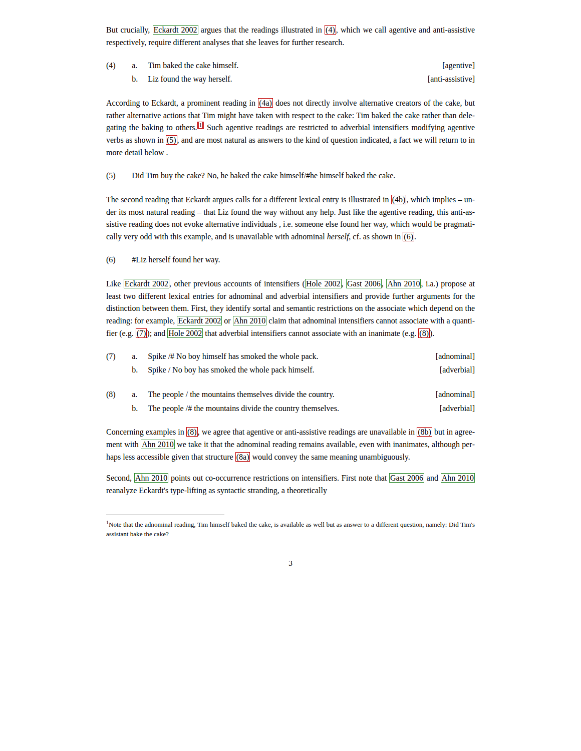But crucially, Eckardt 2002 argues that the readings illustrated in (4), which we call agentive and anti-assistive respectively, require different analyses that she leaves for further research.
| (4) | a. | Tim baked the cake himself. | [agentive] |
| | b. | Liz found the way herself. | [anti-assistive] |
According to Eckardt, a prominent reading in (4a) does not directly involve alternative creators of the cake, but rather alternative actions that Tim might have taken with respect to the cake: Tim baked the cake rather than delegating the baking to others.1 Such agentive readings are restricted to adverbial intensifiers modifying agentive verbs as shown in (5), and are most natural as answers to the kind of question indicated, a fact we will return to in more detail below .
| (5) | Did Tim buy the cake? No, he baked the cake himself/ # he himself baked the cake. |
The second reading that Eckardt argues calls for a different lexical entry is illustrated in (4b), which implies – under its most natural reading – that Liz found the way without any help. Just like the agentive reading, this anti-assistive reading does not evoke alternative individuals , i.e. someone else found her way, which would be pragmatically very odd with this example, and is unavailable with adnominal herself, cf. as shown in (6).
| (6) | # Liz herself found her way. |
Like Eckardt 2002, other previous accounts of intensifiers (Hole 2002, Gast 2006, Ahn 2010, i.a.) propose at least two different lexical entries for adnominal and adverbial intensifiers and provide further arguments for the distinction between them. First, they identify sortal and semantic restrictions on the associate which depend on the reading: for example, Eckardt 2002 or Ahn 2010 claim that adnominal intensifiers cannot associate with a quantifier (e.g. (7)); and Hole 2002 that adverbial intensifiers cannot associate with an inanimate (e.g. (8)).
| (7) | a. | Spike / # No boy himself has smoked the whole pack. | [adnominal] |
| | b. | Spike / No boy has smoked the whole pack himself. | [adverbial] |
| (8) | a. | The people / the mountains themselves divide the country. | [adnominal] |
| | b. | The people / # the mountains divide the country themselves. | [adverbial] |
Concerning examples in (8), we agree that agentive or anti-assistive readings are unavailable in (8b) but in agreement with Ahn 2010 we take it that the adnominal reading remains available, even with inanimates, although perhaps less accessible given that structure (8a) would convey the same meaning unambiguously.
Second, Ahn 2010 points out co-occurrence restrictions on intensifiers. First note that Gast 2006 and Ahn 2010 reanalyze Eckardt's type-lifting as syntactic stranding, a theoretically
1Note that the adnominal reading, Tim himself baked the cake, is available as well but as answer to a different question, namely: Did Tim's assistant bake the cake?
3